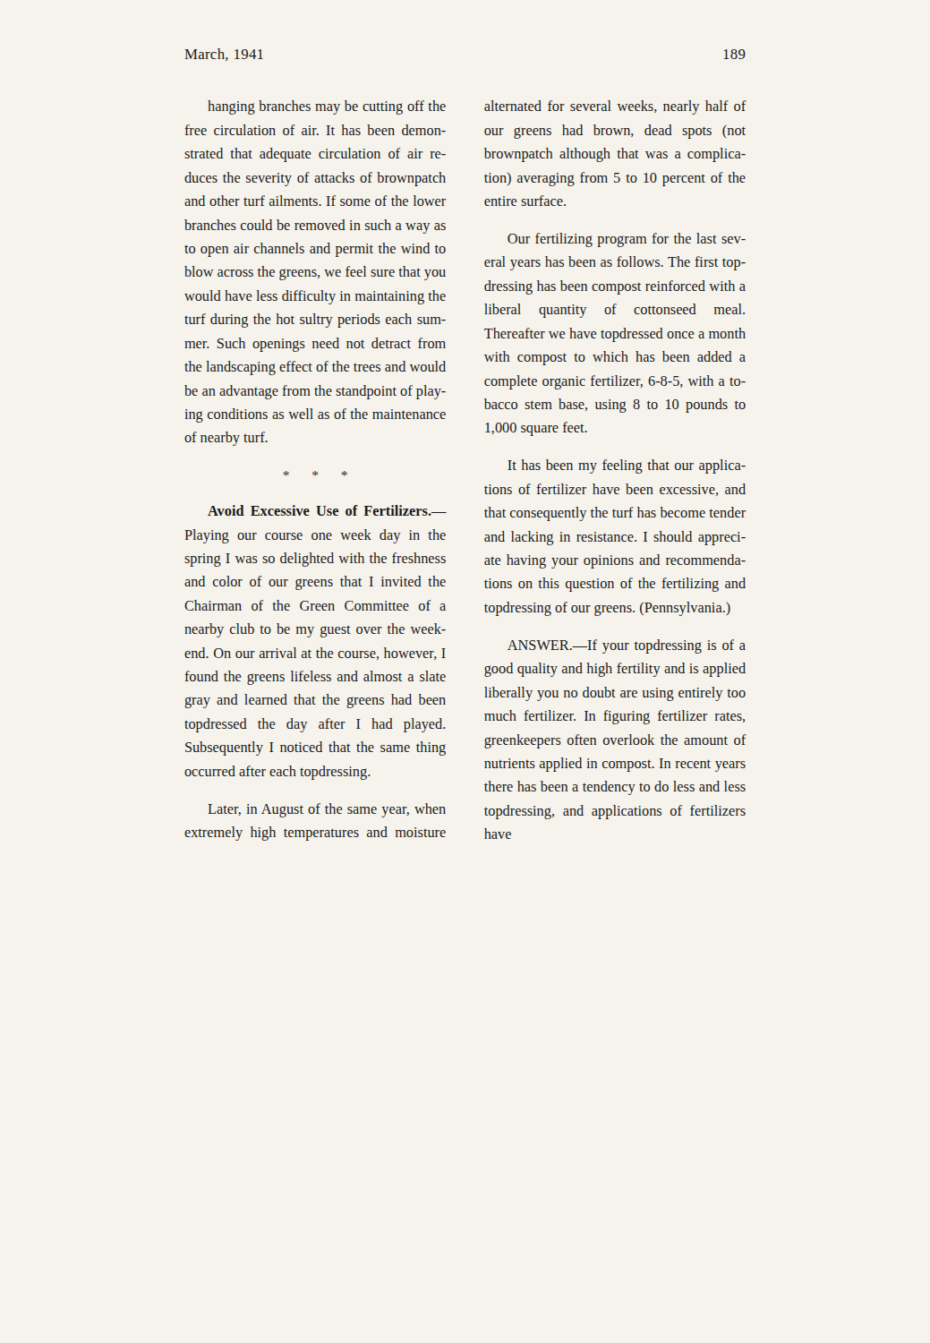March, 1941 189
hanging branches may be cutting off the free circulation of air. It has been demonstrated that adequate circulation of air reduces the severity of attacks of brownpatch and other turf ailments. If some of the lower branches could be removed in such a way as to open air channels and permit the wind to blow across the greens, we feel sure that you would have less difficulty in maintaining the turf during the hot sultry periods each summer. Such openings need not detract from the landscaping effect of the trees and would be an advantage from the standpoint of playing conditions as well as of the maintenance of nearby turf.
***
Avoid Excessive Use of Fertilizers.—Playing our course one week day in the spring I was so delighted with the freshness and color of our greens that I invited the Chairman of the Green Committee of a nearby club to be my guest over the weekend. On our arrival at the course, however, I found the greens lifeless and almost a slate gray and learned that the greens had been topdressed the day after I had played. Subsequently I noticed that the same thing occurred after each topdressing.
Later, in August of the same year, when extremely high temperatures and moisture alternated for several weeks, nearly half of our greens had brown, dead spots (not brownpatch although that was a complication) averaging from 5 to 10 percent of the entire surface.
Our fertilizing program for the last several years has been as follows. The first topdressing has been compost reinforced with a liberal quantity of cottonseed meal. Thereafter we have topdressed once a month with compost to which has been added a complete organic fertilizer, 6-8-5, with a tobacco stem base, using 8 to 10 pounds to 1,000 square feet.
It has been my feeling that our applications of fertilizer have been excessive, and that consequently the turf has become tender and lacking in resistance. I should appreciate having your opinions and recommendations on this question of the fertilizing and topdressing of our greens. (Pennsylvania.)
ANSWER.—If your topdressing is of a good quality and high fertility and is applied liberally you no doubt are using entirely too much fertilizer. In figuring fertilizer rates, greenkeepers often overlook the amount of nutrients applied in compost. In recent years there has been a tendency to do less and less topdressing, and applications of fertilizers have